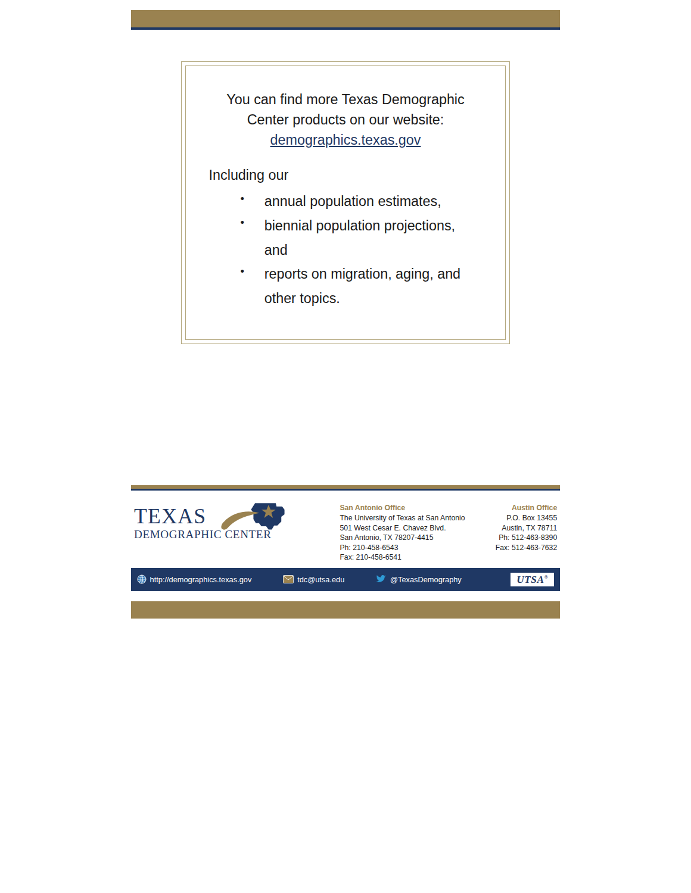You can find more Texas Demographic Center products on our website:
demographics.texas.gov
Including our
annual population estimates,
biennial population projections, and
reports on migration, aging, and other topics.
TEXAS DEMOGRAPHIC CENTER
San Antonio Office
The University of Texas at San Antonio
501 West Cesar E. Chavez Blvd.
San Antonio, TX 78207-4415
Ph: 210-458-6543
Fax: 210-458-6541
Austin Office
P.O. Box 13455
Austin, TX 78711
Ph: 512-463-8390
Fax: 512-463-7632
http://demographics.texas.gov tdc@utsa.edu @TexasDemography UTSA®